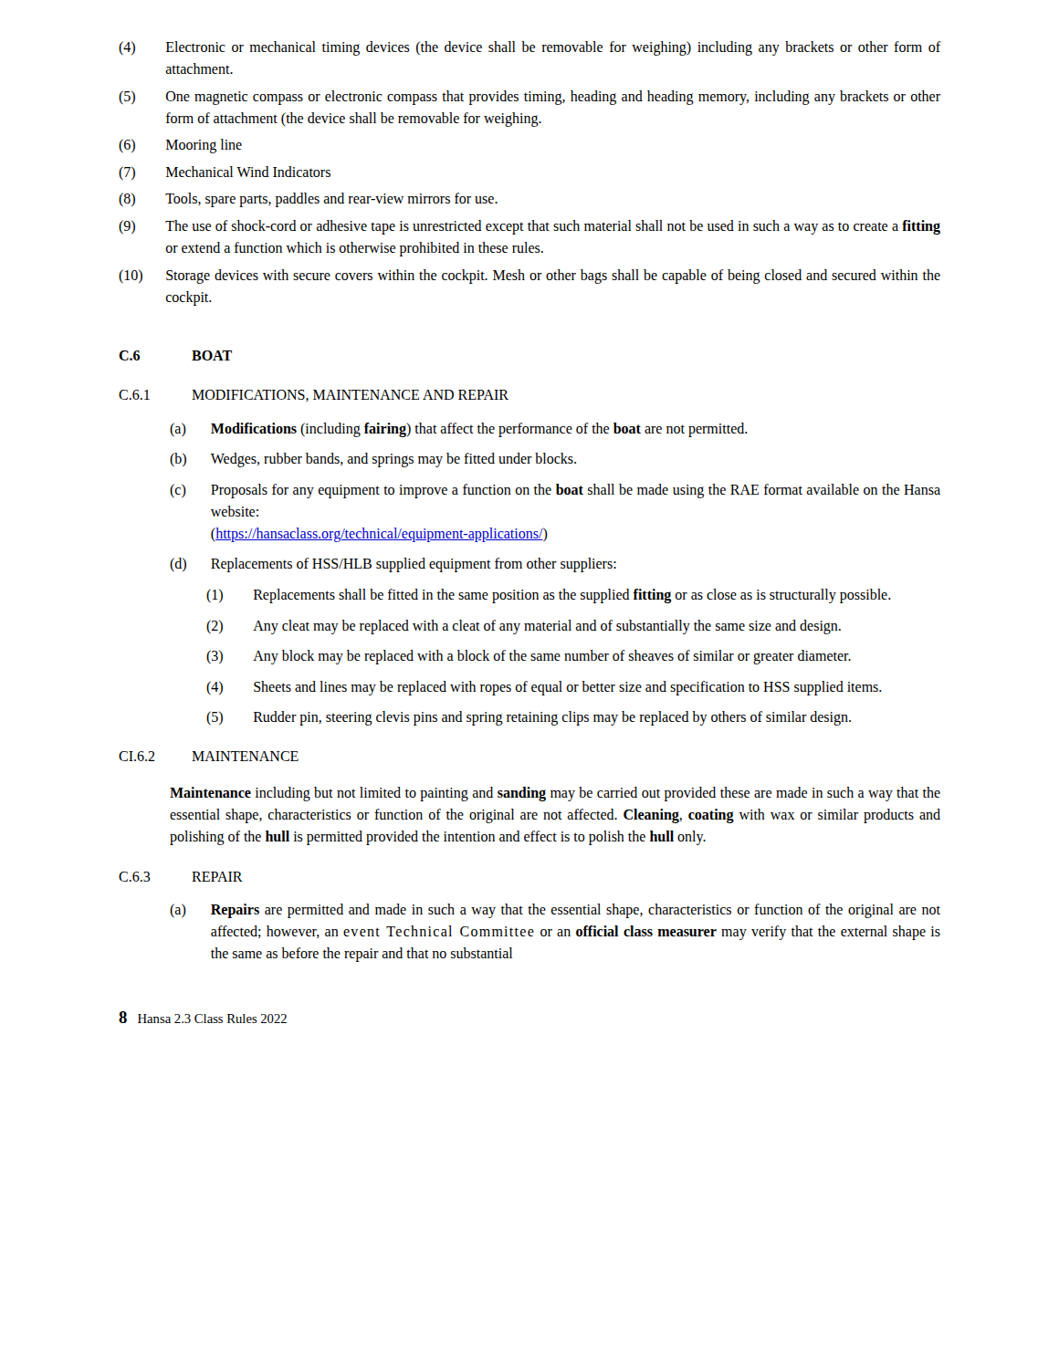(4) Electronic or mechanical timing devices (the device shall be removable for weighing) including any brackets or other form of attachment.
(5) One magnetic compass or electronic compass that provides timing, heading and heading memory, including any brackets or other form of attachment (the device shall be removable for weighing.
(6) Mooring line
(7) Mechanical Wind Indicators
(8) Tools, spare parts, paddles and rear-view mirrors for use.
(9) The use of shock-cord or adhesive tape is unrestricted except that such material shall not be used in such a way as to create a fitting or extend a function which is otherwise prohibited in these rules.
(10) Storage devices with secure covers within the cockpit. Mesh or other bags shall be capable of being closed and secured within the cockpit.
C.6 BOAT
C.6.1 MODIFICATIONS, MAINTENANCE AND REPAIR
(a) Modifications (including fairing) that affect the performance of the boat are not permitted.
(b) Wedges, rubber bands, and springs may be fitted under blocks.
(c) Proposals for any equipment to improve a function on the boat shall be made using the RAE format available on the Hansa website:
(https://hansaclass.org/technical/equipment-applications/)
(d) Replacements of HSS/HLB supplied equipment from other suppliers:
(1) Replacements shall be fitted in the same position as the supplied fitting or as close as is structurally possible.
(2) Any cleat may be replaced with a cleat of any material and of substantially the same size and design.
(3) Any block may be replaced with a block of the same number of sheaves of similar or greater diameter.
(4) Sheets and lines may be replaced with ropes of equal or better size and specification to HSS supplied items.
(5) Rudder pin, steering clevis pins and spring retaining clips may be replaced by others of similar design.
CI.6.2 MAINTENANCE
Maintenance including but not limited to painting and sanding may be carried out provided these are made in such a way that the essential shape, characteristics or function of the original are not affected. Cleaning, coating with wax or similar products and polishing of the hull is permitted provided the intention and effect is to polish the hull only.
C.6.3 REPAIR
(a) Repairs are permitted and made in such a way that the essential shape, characteristics or function of the original are not affected; however, an event Technical Committee or an official class measurer may verify that the external shape is the same as before the repair and that no substantial
8 Hansa 2.3 Class Rules 2022